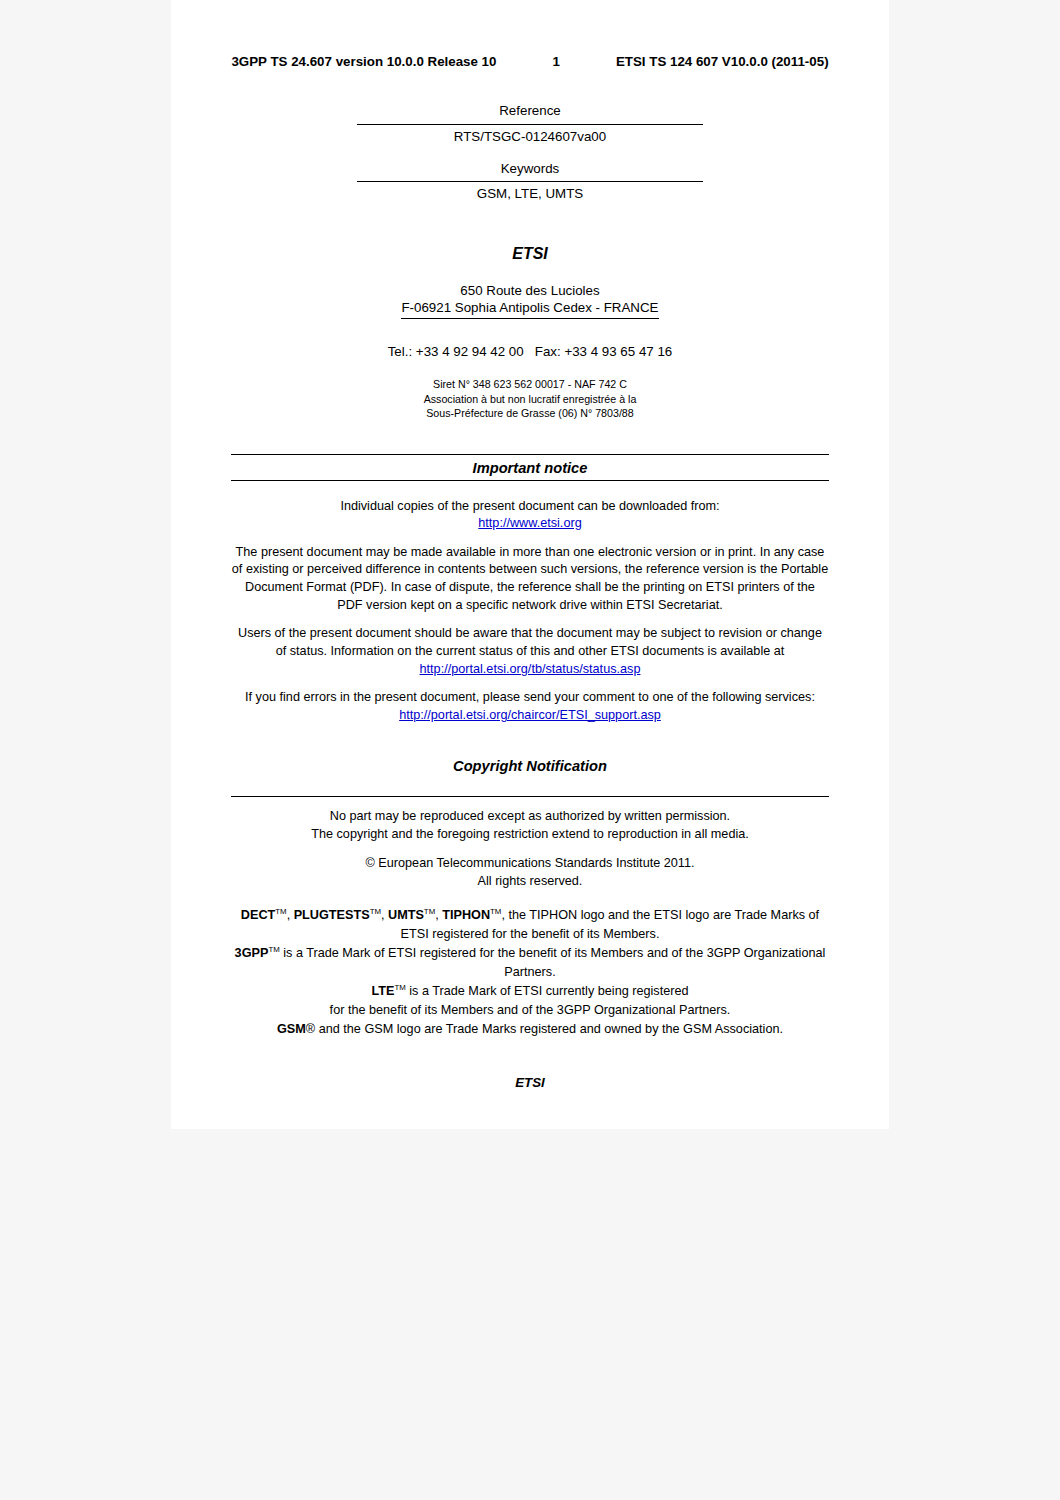3GPP TS 24.607 version 10.0.0 Release 10
1
ETSI TS 124 607 V10.0.0 (2011-05)
| Reference |
| RTS/TSGC-0124607va00 |
| Keywords |
| GSM, LTE, UMTS |
ETSI
650 Route des Lucioles
F-06921 Sophia Antipolis Cedex - FRANCE
Tel.: +33 4 92 94 42 00 Fax: +33 4 93 65 47 16
Siret N° 348 623 562 00017 - NAF 742 C
Association à but non lucratif enregistrée à la
Sous-Préfecture de Grasse (06) N° 7803/88
Important notice
Individual copies of the present document can be downloaded from:
http://www.etsi.org
The present document may be made available in more than one electronic version or in print. In any case of existing or perceived difference in contents between such versions, the reference version is the Portable Document Format (PDF). In case of dispute, the reference shall be the printing on ETSI printers of the PDF version kept on a specific network drive within ETSI Secretariat.
Users of the present document should be aware that the document may be subject to revision or change of status. Information on the current status of this and other ETSI documents is available at
http://portal.etsi.org/tb/status/status.asp
If you find errors in the present document, please send your comment to one of the following services:
http://portal.etsi.org/chaircor/ETSI_support.asp
Copyright Notification
No part may be reproduced except as authorized by written permission.
The copyright and the foregoing restriction extend to reproduction in all media.
© European Telecommunications Standards Institute 2011.
All rights reserved.
DECTTM, PLUGTESTSTM, UMTSTM, TIPHONTM, the TIPHON logo and the ETSI logo are Trade Marks of ETSI registered for the benefit of its Members.
3GPPTM is a Trade Mark of ETSI registered for the benefit of its Members and of the 3GPP Organizational Partners.
LTETM is a Trade Mark of ETSI currently being registered
for the benefit of its Members and of the 3GPP Organizational Partners.
GSM® and the GSM logo are Trade Marks registered and owned by the GSM Association.
ETSI